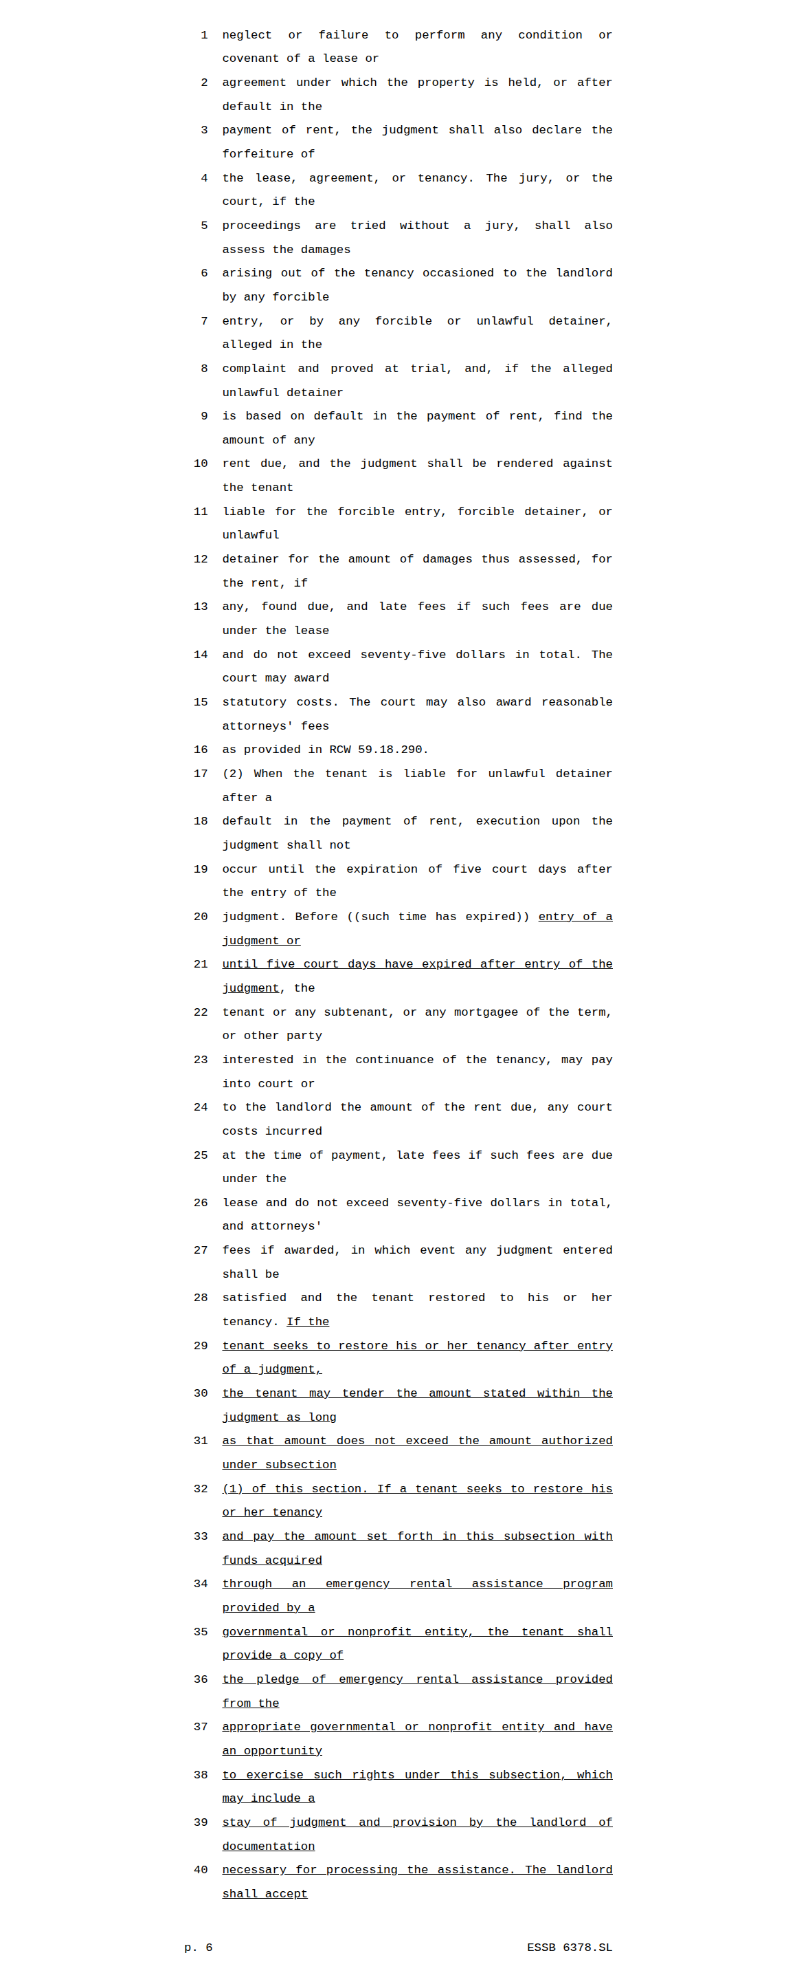neglect or failure to perform any condition or covenant of a lease or
agreement under which the property is held, or after default in the
payment of rent, the judgment shall also declare the forfeiture of
the lease, agreement, or tenancy. The jury, or the court, if the
proceedings are tried without a jury, shall also assess the damages
arising out of the tenancy occasioned to the landlord by any forcible
entry, or by any forcible or unlawful detainer, alleged in the
complaint and proved at trial, and, if the alleged unlawful detainer
is based on default in the payment of rent, find the amount of any
rent due, and the judgment shall be rendered against the tenant
liable for the forcible entry, forcible detainer, or unlawful
detainer for the amount of damages thus assessed, for the rent, if
any, found due, and late fees if such fees are due under the lease
and do not exceed seventy-five dollars in total. The court may award
statutory costs. The court may also award reasonable attorneys' fees
as provided in RCW 59.18.290.
(2) When the tenant is liable for unlawful detainer after a
default in the payment of rent, execution upon the judgment shall not
occur until the expiration of five court days after the entry of the
judgment. Before such time has expired entry of a judgment or
until five court days have expired after entry of the judgment, the
tenant or any subtenant, or any mortgagee of the term, or other party
interested in the continuance of the tenancy, may pay into court or
to the landlord the amount of the rent due, any court costs incurred
at the time of payment, late fees if such fees are due under the
lease and do not exceed seventy-five dollars in total, and attorneys'
fees if awarded, in which event any judgment entered shall be
satisfied and the tenant restored to his or her tenancy. If the
tenant seeks to restore his or her tenancy after entry of a judgment,
the tenant may tender the amount stated within the judgment as long
as that amount does not exceed the amount authorized under subsection
(1) of this section. If a tenant seeks to restore his or her tenancy
and pay the amount set forth in this subsection with funds acquired
through an emergency rental assistance program provided by a
governmental or nonprofit entity, the tenant shall provide a copy of
the pledge of emergency rental assistance provided from the
appropriate governmental or nonprofit entity and have an opportunity
to exercise such rights under this subsection, which may include a
stay of judgment and provision by the landlord of documentation
necessary for processing the assistance. The landlord shall accept
p. 6 ESSB 6378.SL